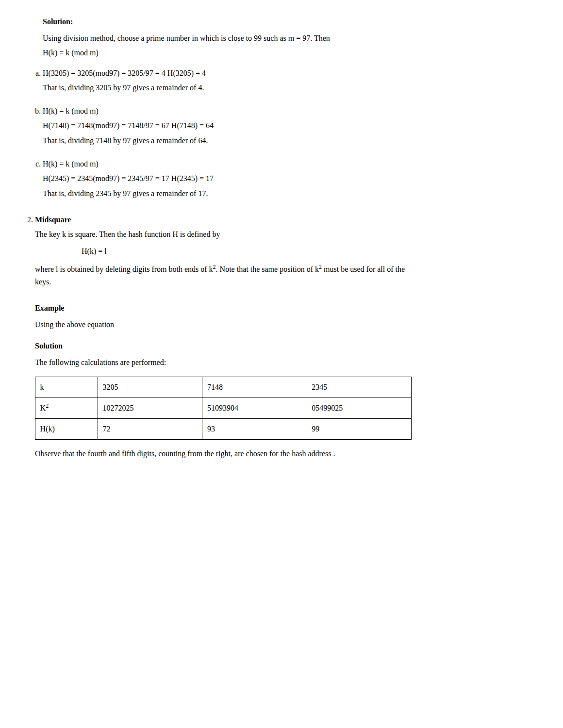Solution:
Using division method, choose a prime number in which is close to 99 such as m = 97. Then
H(k) = k (mod m)
H(3205) = 3205(mod97) = 3205/97 = 4 H(3205) = 4
That is, dividing 3205 by 97 gives a remainder of 4.
H(k) = k (mod m)
H(7148) = 7148(mod97) = 7148/97 = 67 H(7148) = 64
That is, dividing 7148 by 97 gives a remainder of 64.
H(k) = k (mod m)
H(2345) = 2345(mod97) = 2345/97 = 17 H(2345) = 17
That is, dividing 2345 by 97 gives a remainder of 17.
Midsquare
The key k is square. Then the hash function H is defined by
H(k) = l
where l is obtained by deleting digits from both ends of k2. Note that the same position of k2 must be used for all of the keys.
Example
Using the above equation
Solution
The following calculations are performed:
| k | 3205 | 7148 | 2345 |
| K 2 | 10272025 | 51093904 | 05499025 |
| H(k) | 72 | 93 | 99 |
Observe that the fourth and fifth digits, counting from the right, are chosen for the hash address .